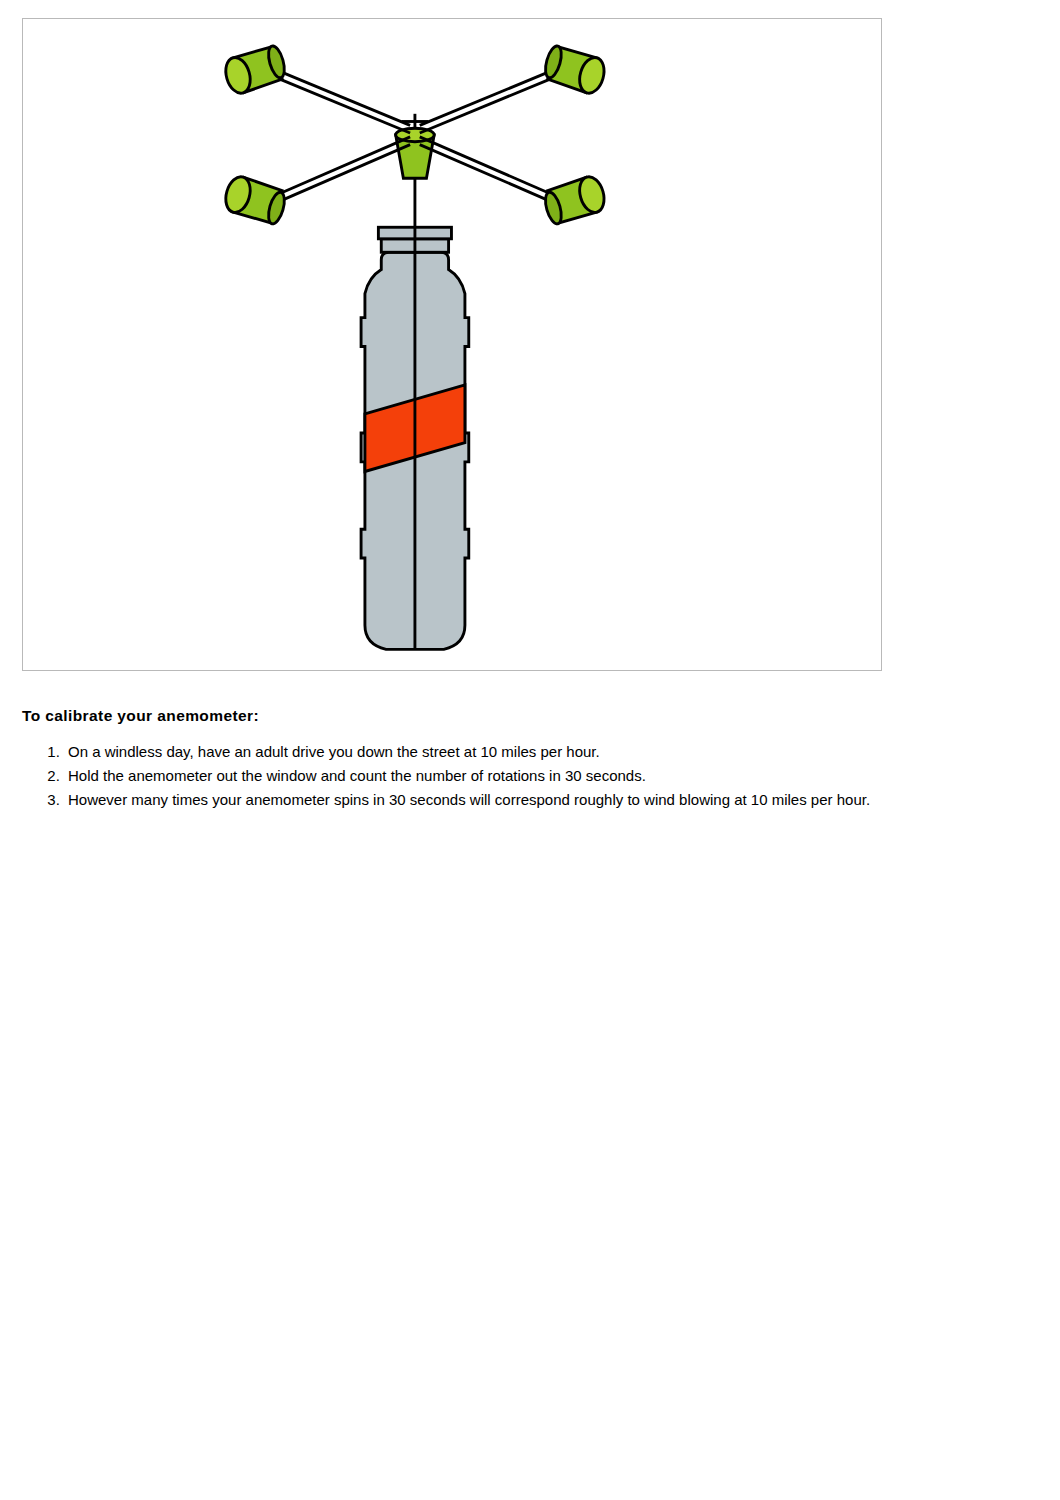To calibrate your anemometer:
On a windless day, have an adult drive you down the street at 10 miles per hour.
Hold the anemometer out the window and count the number of rotations in 30 seconds.
However many times your anemometer spins in 30 seconds will correspond roughly to wind blowing at 10 miles per hour.